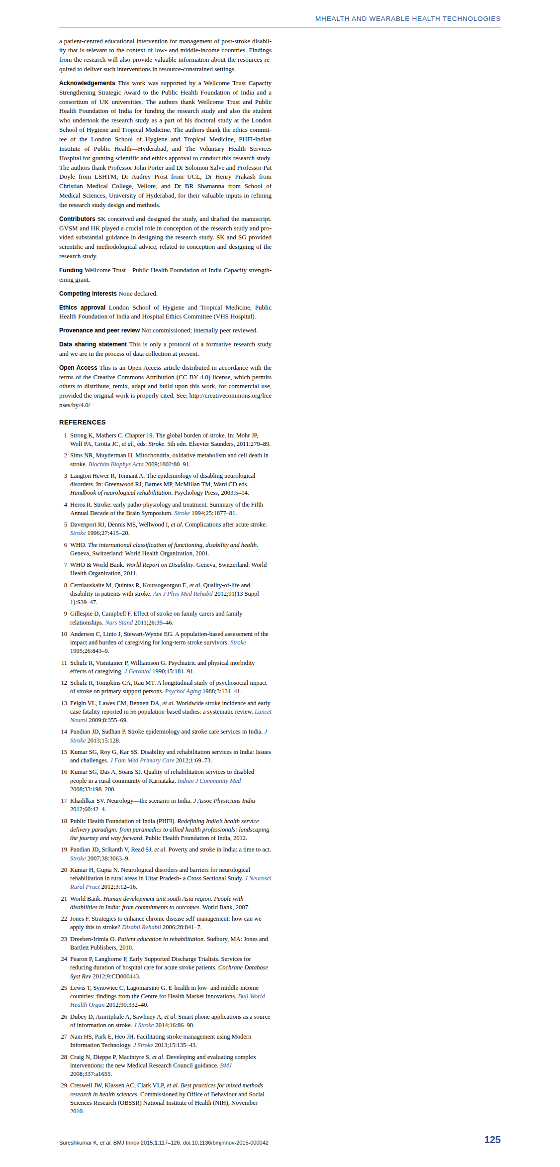mHealth and Wearable Health Technologies
a patient-centred educational intervention for management of post-stroke disability that is relevant to the context of low- and middle-income countries. Findings from the research will also provide valuable information about the resources required to deliver such interventions in resource-constrained settings.
Acknowledgements This work was supported by a Wellcome Trust Capacity Strengthening Strategic Award to the Public Health Foundation of India and a consortium of UK universities. The authors thank Wellcome Trust and Public Health Foundation of India for funding the research study and also the student who undertook the research study as a part of his doctoral study at the London School of Hygiene and Tropical Medicine. The authors thank the ethics committee of the London School of Hygiene and Tropical Medicine, PHFI-Indian Institute of Public Health—Hyderabad, and The Voluntary Health Services Hospital for granting scientific and ethics approval to conduct this research study. The authors thank Professor John Porter and Dr Solomon Salve and Professor Pat Doyle from LSHTM, Dr Audrey Prost from UCL, Dr Henry Prakash from Christian Medical College, Vellore, and Dr BR Shamanna from School of Medical Sciences, University of Hyderabad, for their valuable inputs in refining the research study design and methods.
Contributors SK conceived and designed the study, and drafted the manuscript. GVSM and HK played a crucial role in conception of the research study and provided substantial guidance in designing the research study. SK and SG provided scientific and methodological advice, related to conception and designing of the research study.
Funding Wellcome Trust—Public Health Foundation of India Capacity strengthening grant.
Competing interests None declared.
Ethics approval London School of Hygiene and Tropical Medicine, Public Health Foundation of India and Hospital Ethics Committee (VHS Hospital).
Provenance and peer review Not commissioned; internally peer reviewed.
Data sharing statement This is only a protocol of a formative research study and we are in the process of data collection at present.
Open Access This is an Open Access article distributed in accordance with the terms of the Creative Commons Attribution (CC BY 4.0) license, which permits others to distribute, remix, adapt and build upon this work, for commercial use, provided the original work is properly cited. See: http://creativecommons.org/licenses/by/4.0/
References
Strong K, Mathers C. Chapter 19. The global burden of stroke. In: Mohr JP, Wolf PA, Grotta JC, et al., eds. Stroke. 5th edn. Elsevier Saunders, 2011:279–89.
Sims NR, Muyderman H. Mitochondria, oxidative metabolism and cell death in stroke. Biochim Biophys Acta 2009;1802:80–91.
Langton Hewer R, Tennant A. The epidemiology of disabling neurological disorders. In: Greenwood RJ, Barnes MP, McMillan TM, Ward CD eds. Handbook of neurological rehabilitation. Psychology Press, 2003:5–14.
Heros R. Stroke: early patho-physiology and treatment. Summary of the Fifth Annual Decade of the Brain Symposium. Stroke 1994;25:1877–81.
Davenport RJ, Dennis MS, Wellwood I, et al. Complications after acute stroke. Stroke 1996;27:415–20.
WHO. The international classification of functioning, disability and health. Geneva, Switzerland: World Health Organization, 2001.
WHO & World Bank. World Report on Disability. Geneva, Switzerland: World Health Organization, 2011.
Cerniauskaite M, Quintas R, Koutsogeorgou E, et al. Quality-of-life and disability in patients with stroke. Am J Phys Med Rehabil 2012;91(13 Suppl 1):S39–47.
Gillespie D, Campbell F. Effect of stroke on family carers and family relationships. Nurs Stand 2011;26:39–46.
Anderson C, Linto J, Stewart-Wynne EG. A population-based assessment of the impact and burden of caregiving for long-term stroke survivors. Stroke 1995;26:843–9.
Schulz R, Visintainer P, Williamson G. Psychiatric and physical morbidity effects of caregiving. J Gerontol 1990;45:181–91.
Schulz R, Tompkins CA, Rau MT. A longitudinal study of psychosocial impact of stroke on primary support persons. Psychol Aging 1988;3:131–41.
Feigin VL, Lawes CM, Bennett DA, et al. Worldwide stroke incidence and early case fatality reported in 56 population-based studies: a systematic review. Lancet Neurol 2009;8:355–69.
Pandian JD, Sudhan P. Stroke epidemiology and stroke care services in India. J Stroke 2013;15:128.
Kumar SG, Roy G, Kar SS. Disability and rehabilitation services in India: Issues and challenges. J Fam Med Primary Care 2012;1:69–73.
Kumar SG, Das A, Soans SJ. Quality of rehabilitation services to disabled people in a rural community of Karnataka. Indian J Community Med 2008;33:198–200.
Khadilkar SV. Neurology—the scenario in India. J Assoc Physicians India 2012;60:42–4.
Public Health Foundation of India (PHFI). Redefining India’s health service delivery paradigm: from paramedics to allied health professionals: landscaping the journey and way forward. Public Health Foundation of India, 2012.
Pandian JD, Srikanth V, Read SJ, et al. Poverty and stroke in India: a time to act. Stroke 2007;38:3063–9.
Kumar H, Gupta N. Neurological disorders and barriers for neurological rehabilitation in rural areas in Uttar Pradesh- a Cross Sectional Study. J Neurosci Rural Pract 2012;3:12–16.
World Bank. Human development unit south Asia region. People with disabilities in India: from commitments to outcomes. World Bank, 2007.
Jones F. Strategies to enhance chronic disease self-management: how can we apply this to stroke? Disabil Rehabil 2006;28:841–7.
Dreeben-Irimia O. Patient education in rehabilitation. Sudbury, MA: Jones and Bartlett Publishers, 2010.
Fearon P, Langhorne P, Early Supported Discharge Trialists. Services for reducing duration of hospital care for acute stroke patients. Cochrane Database Syst Rev 2012;9:CD000443.
Lewis T, Synowiec C, Lagomarsino G. E-health in low- and middle-income countries: findings from the Centre for Health Market Innovations. Bull World Health Organ 2012;90:332–40.
Dubey D, Amritphale A, Sawhney A, et al. Smart phone applications as a source of information on stroke. J Stroke 2014;16:86–90.
Nam HS, Park E, Heo JH. Facilitating stroke management using Modern Information Technology. J Stroke 2013;15:135–43.
Craig N, Dieppe P, Macintyre S, et al. Developing and evaluating complex interventions: the new Medical Research Council guidance. BMJ 2008;337:a1655.
Creswell JW, Klassen AC, Clark VLP, et al. Best practices for mixed methods research in health sciences. Commissioned by Office of Behaviour and Social Sciences Research (OBSSR) National Institute of Health (NIH), November 2010.
Sureshkumar K, et al. BMJ Innov 2015;1:117–126. doi:10.1136/bmjinnov-2015-000042
125